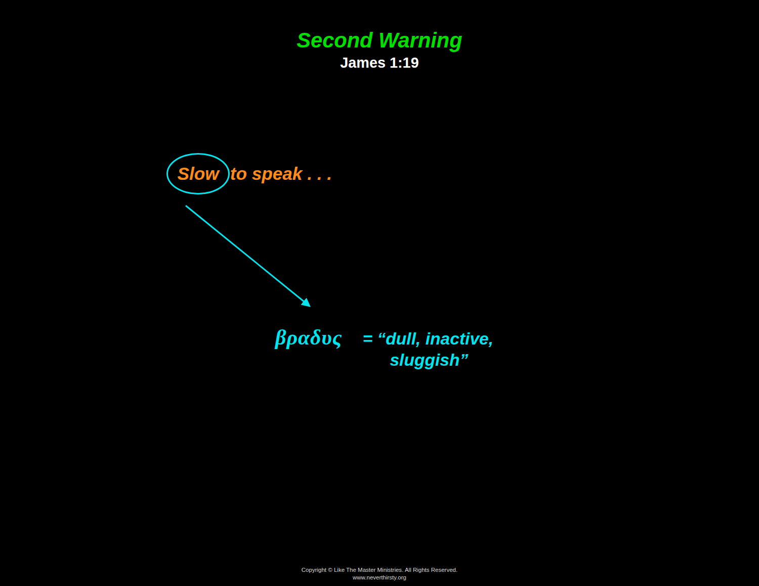Second Warning
James 1:19
Slow to speak . . .
βραδυς = “dull, inactive,sluggish”
Copyright © Like The Master Ministries. All Rights Reserved.
www.neverthirsty.org